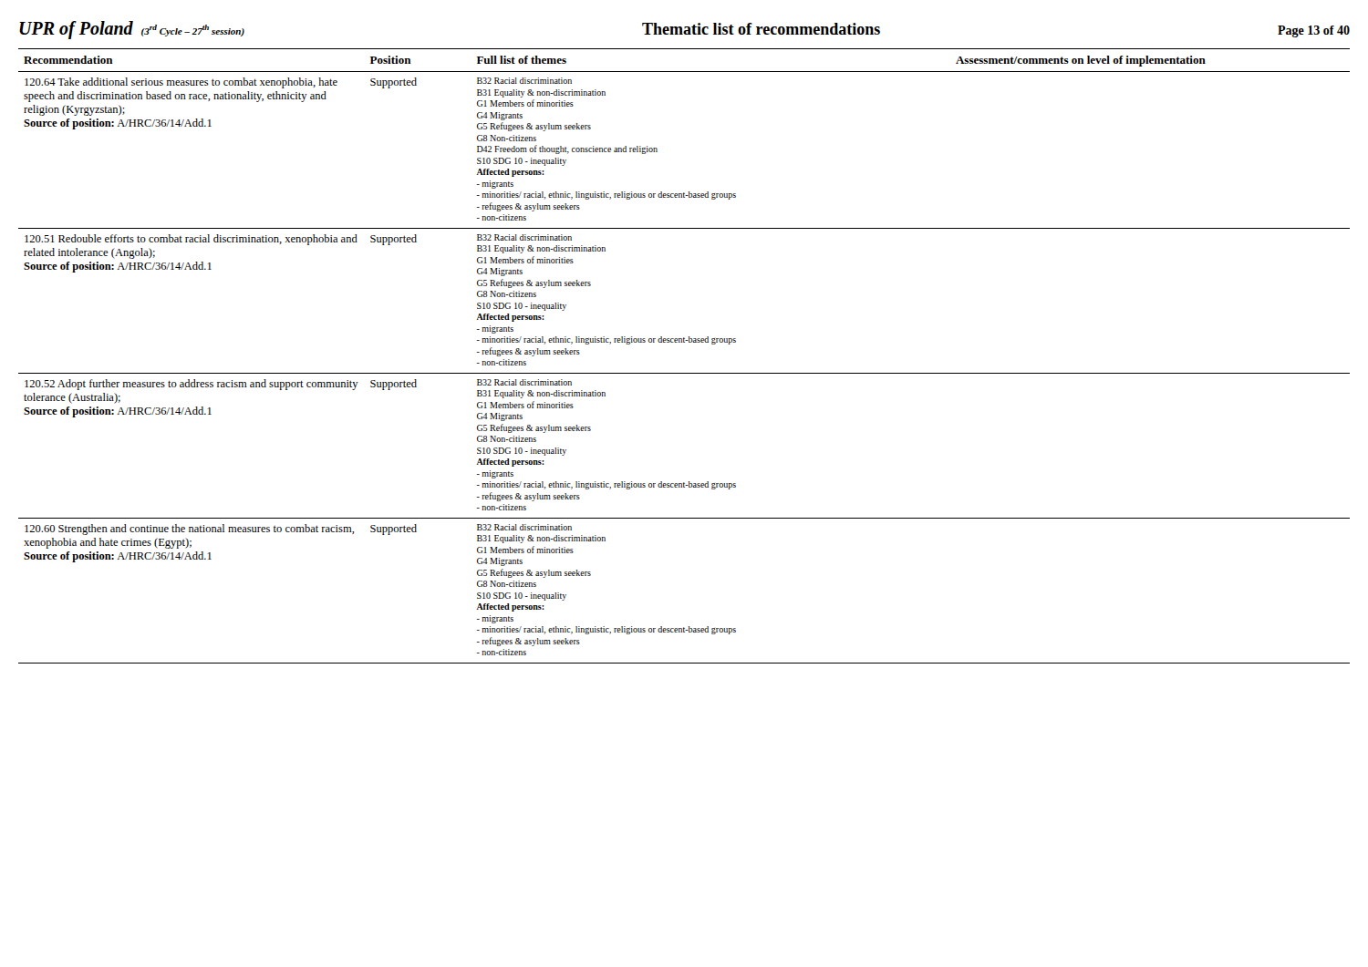UPR of Poland (3rd Cycle – 27th session)
Thematic list of recommendations
Page 13 of 40
| Recommendation | Position | Full list of themes | Assessment/comments on level of implementation |
| --- | --- | --- | --- |
| 120.64 Take additional serious measures to combat xenophobia, hate speech and discrimination based on race, nationality, ethnicity and religion (Kyrgyzstan); Source of position: A/HRC/36/14/Add.1 | Supported | B32 Racial discrimination B31 Equality & non-discrimination G1 Members of minorities G4 Migrants G5 Refugees & asylum seekers G8 Non-citizens D42 Freedom of thought, conscience and religion S10 SDG 10 - inequality Affected persons: - migrants - minorities/ racial, ethnic, linguistic, religious or descent-based groups - refugees & asylum seekers - non-citizens | |
| 120.51 Redouble efforts to combat racial discrimination, xenophobia and related intolerance (Angola); Source of position: A/HRC/36/14/Add.1 | Supported | B32 Racial discrimination B31 Equality & non-discrimination G1 Members of minorities G4 Migrants G5 Refugees & asylum seekers G8 Non-citizens S10 SDG 10 - inequality Affected persons: - migrants - minorities/ racial, ethnic, linguistic, religious or descent-based groups - refugees & asylum seekers - non-citizens | |
| 120.52 Adopt further measures to address racism and support community tolerance (Australia); Source of position: A/HRC/36/14/Add.1 | Supported | B32 Racial discrimination B31 Equality & non-discrimination G1 Members of minorities G4 Migrants G5 Refugees & asylum seekers G8 Non-citizens S10 SDG 10 - inequality Affected persons: - migrants - minorities/ racial, ethnic, linguistic, religious or descent-based groups - refugees & asylum seekers - non-citizens | |
| 120.60 Strengthen and continue the national measures to combat racism, xenophobia and hate crimes (Egypt); Source of position: A/HRC/36/14/Add.1 | Supported | B32 Racial discrimination B31 Equality & non-discrimination G1 Members of minorities G4 Migrants G5 Refugees & asylum seekers G8 Non-citizens S10 SDG 10 - inequality Affected persons: - migrants - minorities/ racial, ethnic, linguistic, religious or descent-based groups - refugees & asylum seekers - non-citizens | |